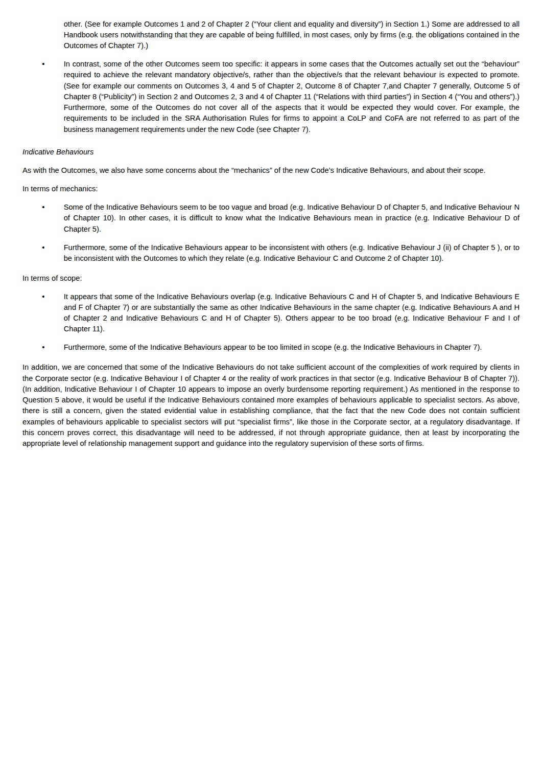other. (See for example Outcomes 1 and 2 of Chapter 2 (“Your client and equality and diversity”) in Section 1.) Some are addressed to all Handbook users notwithstanding that they are capable of being fulfilled, in most cases, only by firms (e.g. the obligations contained in the Outcomes of Chapter 7).)
In contrast, some of the other Outcomes seem too specific: it appears in some cases that the Outcomes actually set out the “behaviour” required to achieve the relevant mandatory objective/s, rather than the objective/s that the relevant behaviour is expected to promote. (See for example our comments on Outcomes 3, 4 and 5 of Chapter 2, Outcome 8 of Chapter 7,and Chapter 7 generally, Outcome 5 of Chapter 8 (“Publicity”) in Section 2 and Outcomes 2, 3 and 4 of Chapter 11 (“Relations with third parties”) in Section 4 (“You and others”).) Furthermore, some of the Outcomes do not cover all of the aspects that it would be expected they would cover. For example, the requirements to be included in the SRA Authorisation Rules for firms to appoint a CoLP and CoFA are not referred to as part of the business management requirements under the new Code (see Chapter 7).
Indicative Behaviours
As with the Outcomes, we also have some concerns about the “mechanics” of the new Code’s Indicative Behaviours, and about their scope.
In terms of mechanics:
Some of the Indicative Behaviours seem to be too vague and broad (e.g. Indicative Behaviour D of Chapter 5, and Indicative Behaviour N of Chapter 10). In other cases, it is difficult to know what the Indicative Behaviours mean in practice (e.g. Indicative Behaviour D of Chapter 5).
Furthermore, some of the Indicative Behaviours appear to be inconsistent with others (e.g. Indicative Behaviour J (ii) of Chapter 5 ), or to be inconsistent with the Outcomes to which they relate (e.g. Indicative Behaviour C and Outcome 2 of Chapter 10).
In terms of scope:
It appears that some of the Indicative Behaviours overlap (e.g. Indicative Behaviours C and H of Chapter 5, and Indicative Behaviours E and F of Chapter 7) or are substantially the same as other Indicative Behaviours in the same chapter (e.g. Indicative Behaviours A and H of Chapter 2 and Indicative Behaviours C and H of Chapter 5). Others appear to be too broad (e.g. Indicative Behaviour F and I of Chapter 11).
Furthermore, some of the Indicative Behaviours appear to be too limited in scope (e.g. the Indicative Behaviours in Chapter 7).
In addition, we are concerned that some of the Indicative Behaviours do not take sufficient account of the complexities of work required by clients in the Corporate sector (e.g. Indicative Behaviour I of Chapter 4 or the reality of work practices in that sector (e.g. Indicative Behaviour B of Chapter 7)). (In addition, Indicative Behaviour I of Chapter 10 appears to impose an overly burdensome reporting requirement.) As mentioned in the response to Question 5 above, it would be useful if the Indicative Behaviours contained more examples of behaviours applicable to specialist sectors. As above, there is still a concern, given the stated evidential value in establishing compliance, that the fact that the new Code does not contain sufficient examples of behaviours applicable to specialist sectors will put “specialist firms”, like those in the Corporate sector, at a regulatory disadvantage. If this concern proves correct, this disadvantage will need to be addressed, if not through appropriate guidance, then at least by incorporating the appropriate level of relationship management support and guidance into the regulatory supervision of these sorts of firms.